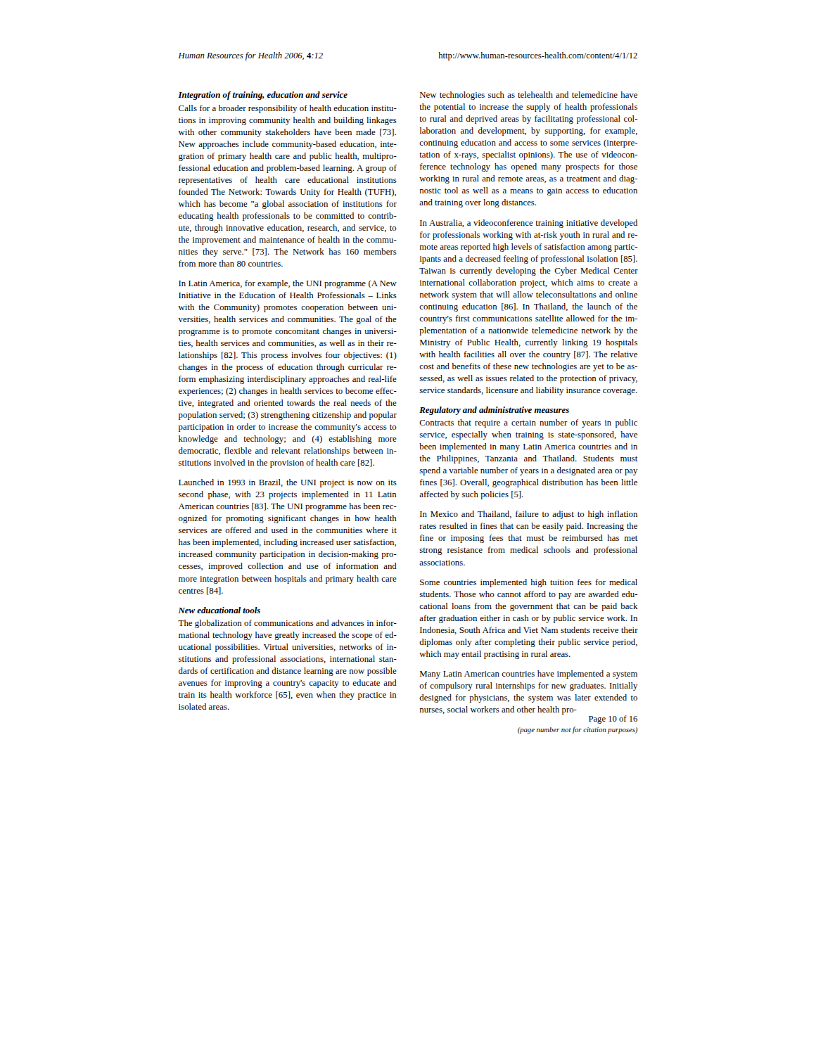Human Resources for Health 2006, 4:12
http://www.human-resources-health.com/content/4/1/12
Integration of training, education and service
Calls for a broader responsibility of health education institutions in improving community health and building linkages with other community stakeholders have been made [73]. New approaches include community-based education, integration of primary health care and public health, multiprofessional education and problem-based learning. A group of representatives of health care educational institutions founded The Network: Towards Unity for Health (TUFH), which has become "a global association of institutions for educating health professionals to be committed to contribute, through innovative education, research, and service, to the improvement and maintenance of health in the communities they serve." [73]. The Network has 160 members from more than 80 countries.
In Latin America, for example, the UNI programme (A New Initiative in the Education of Health Professionals – Links with the Community) promotes cooperation between universities, health services and communities. The goal of the programme is to promote concomitant changes in universities, health services and communities, as well as in their relationships [82]. This process involves four objectives: (1) changes in the process of education through curricular reform emphasizing interdisciplinary approaches and real-life experiences; (2) changes in health services to become effective, integrated and oriented towards the real needs of the population served; (3) strengthening citizenship and popular participation in order to increase the community's access to knowledge and technology; and (4) establishing more democratic, flexible and relevant relationships between institutions involved in the provision of health care [82].
Launched in 1993 in Brazil, the UNI project is now on its second phase, with 23 projects implemented in 11 Latin American countries [83]. The UNI programme has been recognized for promoting significant changes in how health services are offered and used in the communities where it has been implemented, including increased user satisfaction, increased community participation in decision-making processes, improved collection and use of information and more integration between hospitals and primary health care centres [84].
New educational tools
The globalization of communications and advances in informational technology have greatly increased the scope of educational possibilities. Virtual universities, networks of institutions and professional associations, international standards of certification and distance learning are now possible avenues for improving a country's capacity to educate and train its health workforce [65], even when they practice in isolated areas.
New technologies such as telehealth and telemedicine have the potential to increase the supply of health professionals to rural and deprived areas by facilitating professional collaboration and development, by supporting, for example, continuing education and access to some services (interpretation of x-rays, specialist opinions). The use of videoconference technology has opened many prospects for those working in rural and remote areas, as a treatment and diagnostic tool as well as a means to gain access to education and training over long distances.
In Australia, a videoconference training initiative developed for professionals working with at-risk youth in rural and remote areas reported high levels of satisfaction among participants and a decreased feeling of professional isolation [85]. Taiwan is currently developing the Cyber Medical Center international collaboration project, which aims to create a network system that will allow teleconsultations and online continuing education [86]. In Thailand, the launch of the country's first communications satellite allowed for the implementation of a nationwide telemedicine network by the Ministry of Public Health, currently linking 19 hospitals with health facilities all over the country [87]. The relative cost and benefits of these new technologies are yet to be assessed, as well as issues related to the protection of privacy, service standards, licensure and liability insurance coverage.
Regulatory and administrative measures
Contracts that require a certain number of years in public service, especially when training is state-sponsored, have been implemented in many Latin America countries and in the Philippines, Tanzania and Thailand. Students must spend a variable number of years in a designated area or pay fines [36]. Overall, geographical distribution has been little affected by such policies [5].
In Mexico and Thailand, failure to adjust to high inflation rates resulted in fines that can be easily paid. Increasing the fine or imposing fees that must be reimbursed has met strong resistance from medical schools and professional associations.
Some countries implemented high tuition fees for medical students. Those who cannot afford to pay are awarded educational loans from the government that can be paid back after graduation either in cash or by public service work. In Indonesia, South Africa and Viet Nam students receive their diplomas only after completing their public service period, which may entail practising in rural areas.
Many Latin American countries have implemented a system of compulsory rural internships for new graduates. Initially designed for physicians, the system was later extended to nurses, social workers and other health pro-
Page 10 of 16
(page number not for citation purposes)